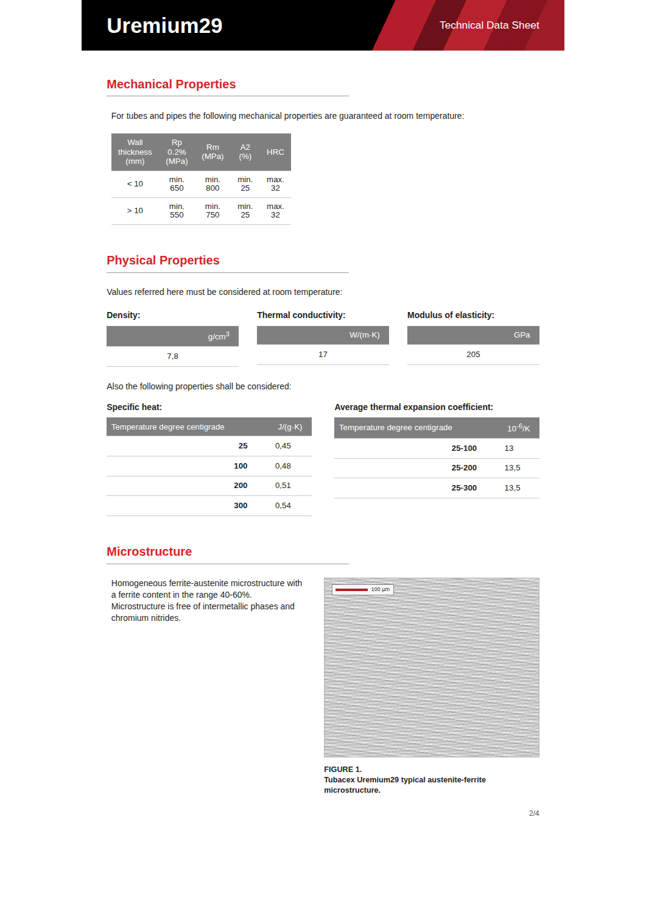Uremium29
Technical Data Sheet
Mechanical Properties
For tubes and pipes the following mechanical properties are guaranteed at room temperature:
| Wall thickness (mm) | Rp 0.2% (MPa) | Rm (MPa) | A2 (%) | HRC |
| --- | --- | --- | --- | --- |
| < 10 | min. 650 | min. 800 | min. 25 | max. 32 |
| > 10 | min. 550 | min. 750 | min. 25 | max. 32 |
Physical Properties
Values referred here must be considered at room temperature:
Density:
| g/cm 3 |
| --- |
| 7,8 |
Thermal conductivity:
| W/(m·K) |
| --- |
| 17 |
Modulus of elasticity:
| GPa |
| --- |
| 205 |
Also the following properties shall be considered:
Specific heat:
| Temperature degree centigrade | J/(g·K) |
| --- | --- |
| 25 | 0,45 |
| 100 | 0,48 |
| 200 | 0,51 |
| 300 | 0,54 |
Average thermal expansion coefficient:
| Temperature degree centigrade | 10 -6 /K |
| --- | --- |
| 25-100 | 13 |
| 25-200 | 13,5 |
| 25-300 | 13,5 |
Microstructure
Homogeneous ferrite-austenite microstructure with a ferrite content in the range 40-60%. Microstructure is free of intermetallic phases and chromium nitrides.
100 µm
FIGURE 1.
Tubacex Uremium29 typical austenite-ferrite microstructure.
2/4